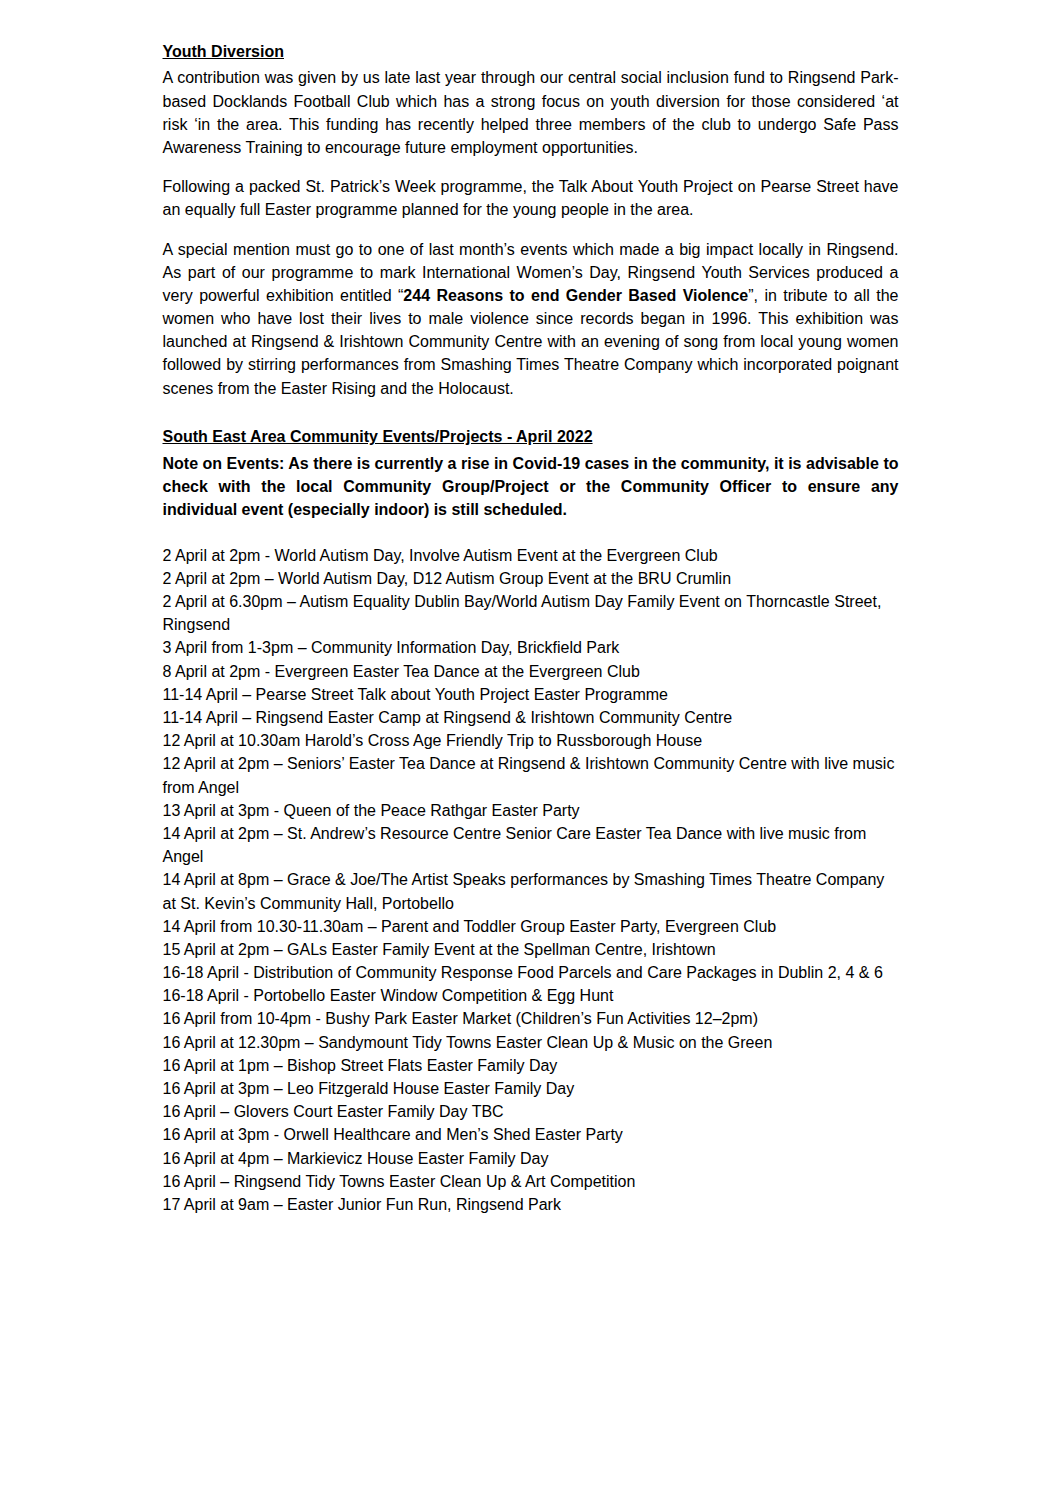Youth Diversion
A contribution was given by us late last year through our central social inclusion fund to Ringsend Park-based Docklands Football Club which has a strong focus on youth diversion for those considered ‘at risk ‘in the area. This funding has recently helped three members of the club to undergo Safe Pass Awareness Training to encourage future employment opportunities.
Following a packed St. Patrick’s Week programme, the Talk About Youth Project on Pearse Street have an equally full Easter programme planned for the young people in the area.
A special mention must go to one of last month’s events which made a big impact locally in Ringsend. As part of our programme to mark International Women’s Day, Ringsend Youth Services produced a very powerful exhibition entitled “244 Reasons to end Gender Based Violence”, in tribute to all the women who have lost their lives to male violence since records began in 1996. This exhibition was launched at Ringsend & Irishtown Community Centre with an evening of song from local young women followed by stirring performances from Smashing Times Theatre Company which incorporated poignant scenes from the Easter Rising and the Holocaust.
South East Area Community Events/Projects - April 2022
Note on Events: As there is currently a rise in Covid-19 cases in the community, it is advisable to check with the local Community Group/Project or the Community Officer to ensure any individual event (especially indoor) is still scheduled.
2 April at 2pm - World Autism Day, Involve Autism Event at the Evergreen Club
2 April at 2pm – World Autism Day, D12 Autism Group Event at the BRU Crumlin
2 April at 6.30pm – Autism Equality Dublin Bay/World Autism Day Family Event on Thorncastle Street, Ringsend
3 April from 1-3pm – Community Information Day, Brickfield Park
8 April at 2pm - Evergreen Easter Tea Dance at the Evergreen Club
11-14 April – Pearse Street Talk about Youth Project Easter Programme
11-14 April – Ringsend Easter Camp at Ringsend & Irishtown Community Centre
12 April at 10.30am Harold’s Cross Age Friendly Trip to Russborough House
12 April at 2pm – Seniors’ Easter Tea Dance at Ringsend & Irishtown Community Centre with live music from Angel
13 April at 3pm - Queen of the Peace Rathgar Easter Party
14 April at 2pm – St. Andrew’s Resource Centre Senior Care Easter Tea Dance with live music from Angel
14 April at 8pm – Grace & Joe/The Artist Speaks performances by Smashing Times Theatre Company at St. Kevin’s Community Hall, Portobello
14 April from 10.30-11.30am – Parent and Toddler Group Easter Party, Evergreen Club
15 April at 2pm – GALs Easter Family Event at the Spellman Centre, Irishtown
16-18 April - Distribution of Community Response Food Parcels and Care Packages in Dublin 2, 4 & 6
16-18 April - Portobello Easter Window Competition & Egg Hunt
16 April from 10-4pm - Bushy Park Easter Market (Children’s Fun Activities 12–2pm)
16 April at 12.30pm – Sandymount Tidy Towns Easter Clean Up & Music on the Green
16 April at 1pm – Bishop Street Flats Easter Family Day
16 April at 3pm – Leo Fitzgerald House Easter Family Day
16 April – Glovers Court Easter Family Day TBC
16 April at 3pm - Orwell Healthcare and Men’s Shed Easter Party
16 April at 4pm – Markievicz House Easter Family Day
16 April – Ringsend Tidy Towns Easter Clean Up & Art Competition
17 April at 9am – Easter Junior Fun Run, Ringsend Park